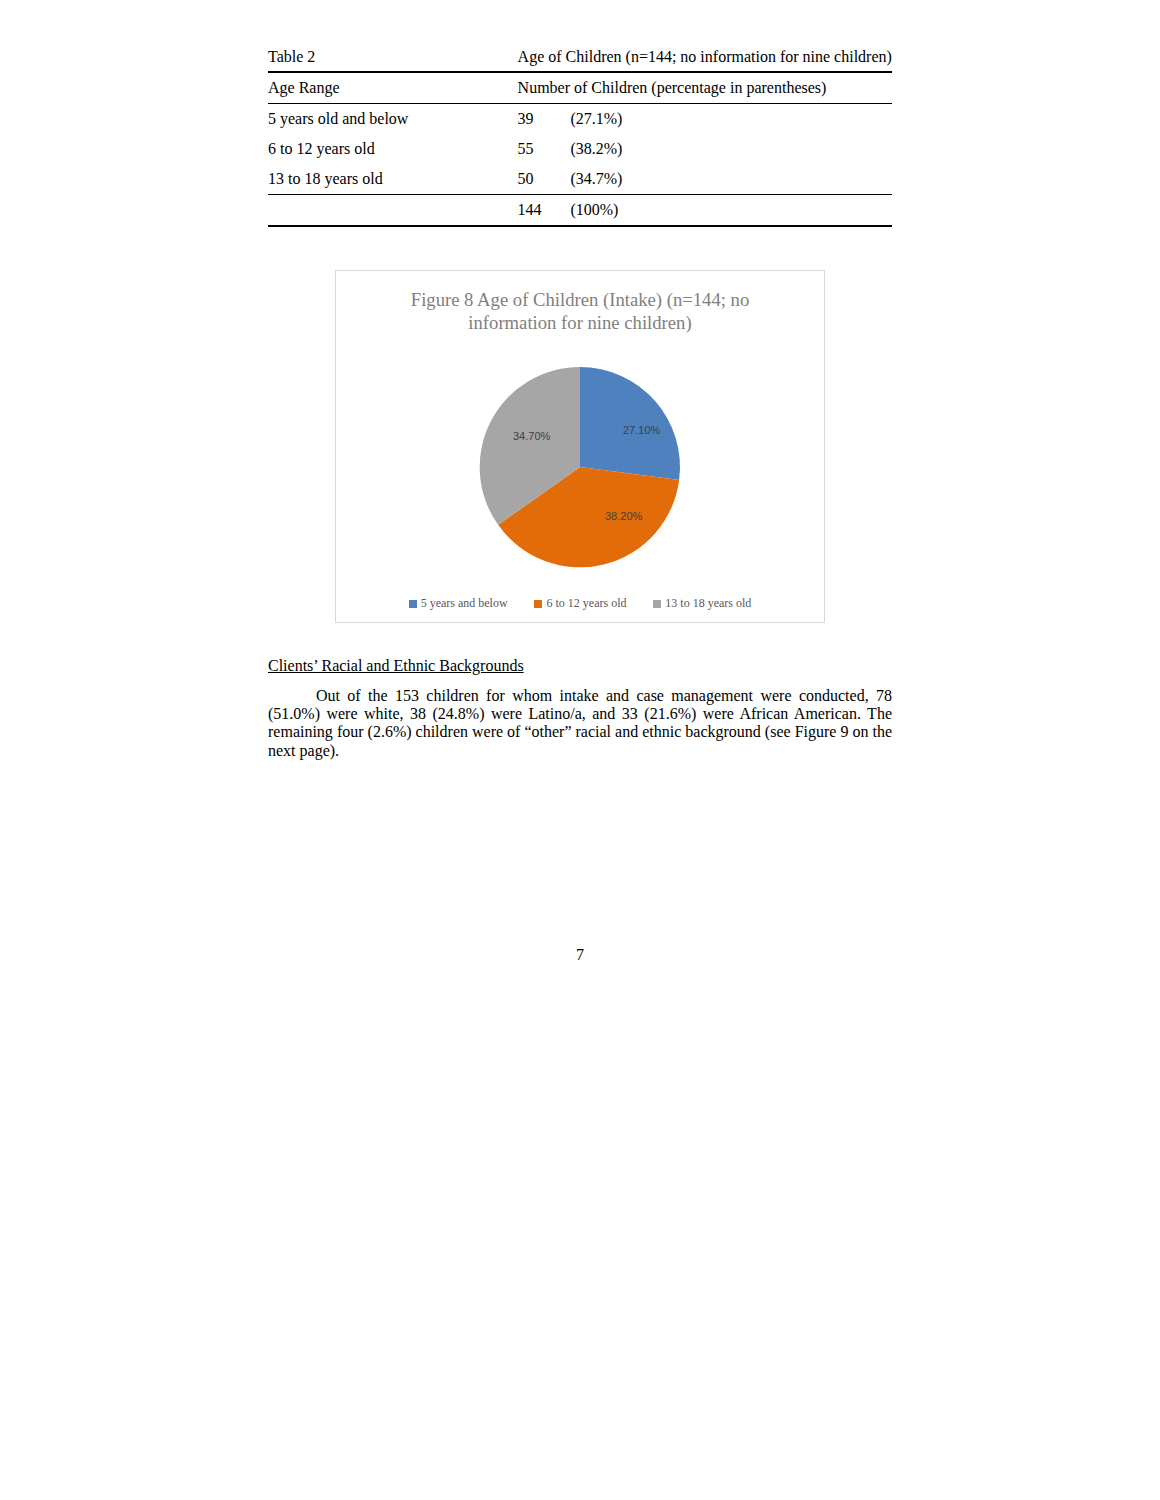Table 2
Age of Children (n=144; no information for nine children)
| Age Range | Number of Children (percentage in parentheses) |
| 5 years old and below | 39 | (27.1%) |
| 6 to 12 years old | 55 | (38.2%) |
| 13 to 18 years old | 50 | (34.7%) |
| | 144 | (100%) |
Figure 8 Age of Children (Intake) (n=144; no
information for nine children)
27.10% 38.20% 34.70%
5 years and below
6 to 12 years old
13 to 18 years old
Clients’ Racial and Ethnic Backgrounds
Out of the 153 children for whom intake and case management were conducted, 78 (51.0%) were white, 38 (24.8%) were Latino/a, and 33 (21.6%) were African American. The remaining four (2.6%) children were of “other” racial and ethnic background (see Figure 9 on the next page).
7